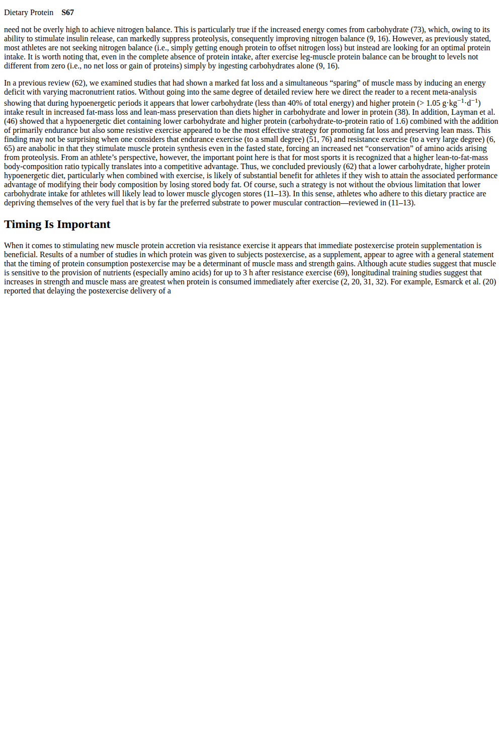Dietary Protein S67
need not be overly high to achieve nitrogen balance. This is particularly true if the increased energy comes from carbohydrate (73), which, owing to its ability to stimulate insulin release, can markedly suppress proteolysis, consequently improving nitrogen balance (9, 16). However, as previously stated, most athletes are not seeking nitrogen balance (i.e., simply getting enough protein to offset nitrogen loss) but instead are looking for an optimal protein intake. It is worth noting that, even in the complete absence of protein intake, after exercise leg-muscle protein balance can be brought to levels not different from zero (i.e., no net loss or gain of proteins) simply by ingesting carbohydrates alone (9, 16).
In a previous review (62), we examined studies that had shown a marked fat loss and a simultaneous “sparing” of muscle mass by inducing an energy deficit with varying macronutrient ratios. Without going into the same degree of detailed review here we direct the reader to a recent meta-analysis showing that during hypoenergetic periods it appears that lower carbohydrate (less than 40% of total energy) and higher protein (> 1.05 g·kg−1·d−1) intake result in increased fat-mass loss and lean-mass preservation than diets higher in carbohydrate and lower in protein (38). In addition, Layman et al. (46) showed that a hypoenergetic diet containing lower carbohydrate and higher protein (carbohydrate-to-protein ratio of 1.6) combined with the addition of primarily endurance but also some resistive exercise appeared to be the most effective strategy for promoting fat loss and preserving lean mass. This finding may not be surprising when one considers that endurance exercise (to a small degree) (51, 76) and resistance exercise (to a very large degree) (6, 65) are anabolic in that they stimulate muscle protein synthesis even in the fasted state, forcing an increased net “conservation” of amino acids arising from proteolysis. From an athlete’s perspective, however, the important point here is that for most sports it is recognized that a higher lean-to-fat-mass body-composition ratio typically translates into a competitive advantage. Thus, we concluded previously (62) that a lower carbohydrate, higher protein hypoenergetic diet, particularly when combined with exercise, is likely of substantial benefit for athletes if they wish to attain the associated performance advantage of modifying their body composition by losing stored body fat. Of course, such a strategy is not without the obvious limitation that lower carbohydrate intake for athletes will likely lead to lower muscle glycogen stores (11–13). In this sense, athletes who adhere to this dietary practice are depriving themselves of the very fuel that is by far the preferred substrate to power muscular contraction—reviewed in (11–13).
Timing Is Important
When it comes to stimulating new muscle protein accretion via resistance exercise it appears that immediate postexercise protein supplementation is beneficial. Results of a number of studies in which protein was given to subjects postexercise, as a supplement, appear to agree with a general statement that the timing of protein consumption postexercise may be a determinant of muscle mass and strength gains. Although acute studies suggest that muscle is sensitive to the provision of nutrients (especially amino acids) for up to 3 h after resistance exercise (69), longitudinal training studies suggest that increases in strength and muscle mass are greatest when protein is consumed immediately after exercise (2, 20, 31, 32). For example, Esmarck et al. (20) reported that delaying the postexercise delivery of a